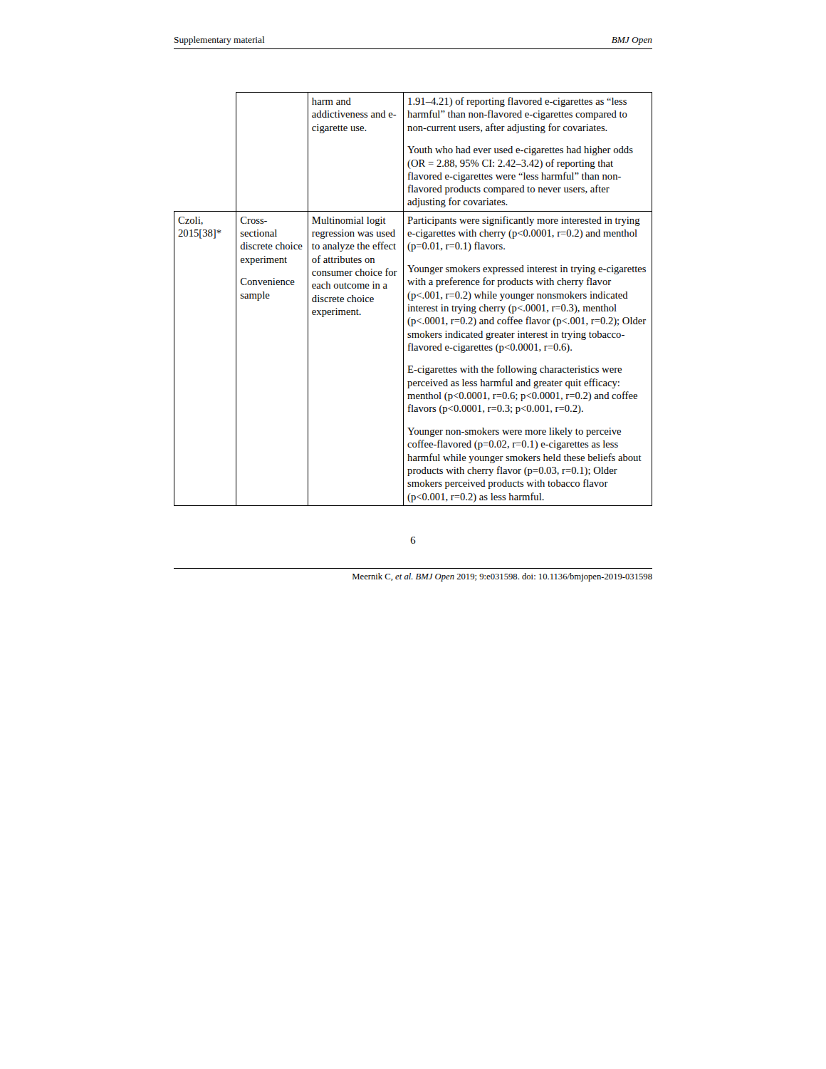Supplementary material
BMJ Open
| | | harm and addictiveness and e-cigarette use. | 1.91–4.21) of reporting flavored e-cigarettes as “less harmful” than non-flavored e-cigarettes compared to non-current users, after adjusting for covariates. Youth who had ever used e-cigarettes had higher odds (OR = 2.88, 95% CI: 2.42–3.42) of reporting that flavored e-cigarettes were “less harmful” than non-flavored products compared to never users, after adjusting for covariates. |
| Czoli, 2015[38]* | Cross-sectional discrete choice experiment Convenience sample | Multinomial logit regression was used to analyze the effect of attributes on consumer choice for each outcome in a discrete choice experiment. | Participants were significantly more interested in trying e-cigarettes with cherry (p<0.0001, r=0.2) and menthol (p=0.01, r=0.1) flavors. Younger smokers expressed interest in trying e-cigarettes with a preference for products with cherry flavor (p<.001, r=0.2) while younger nonsmokers indicated interest in trying cherry (p<.0001, r=0.3), menthol (p<.0001, r=0.2) and coffee flavor (p<.001, r=0.2); Older smokers indicated greater interest in trying tobacco-flavored e-cigarettes (p<0.0001, r=0.6). E-cigarettes with the following characteristics were perceived as less harmful and greater quit efficacy: menthol (p<0.0001, r=0.6; p<0.0001, r=0.2) and coffee flavors (p<0.0001, r=0.3; p<0.001, r=0.2). Younger non-smokers were more likely to perceive coffee-flavored (p=0.02, r=0.1) e-cigarettes as less harmful while younger smokers held these beliefs about products with cherry flavor (p=0.03, r=0.1); Older smokers perceived products with tobacco flavor (p<0.001, r=0.2) as less harmful. |
6
Meernik C, et al. BMJ Open 2019; 9:e031598. doi: 10.1136/bmjopen-2019-031598